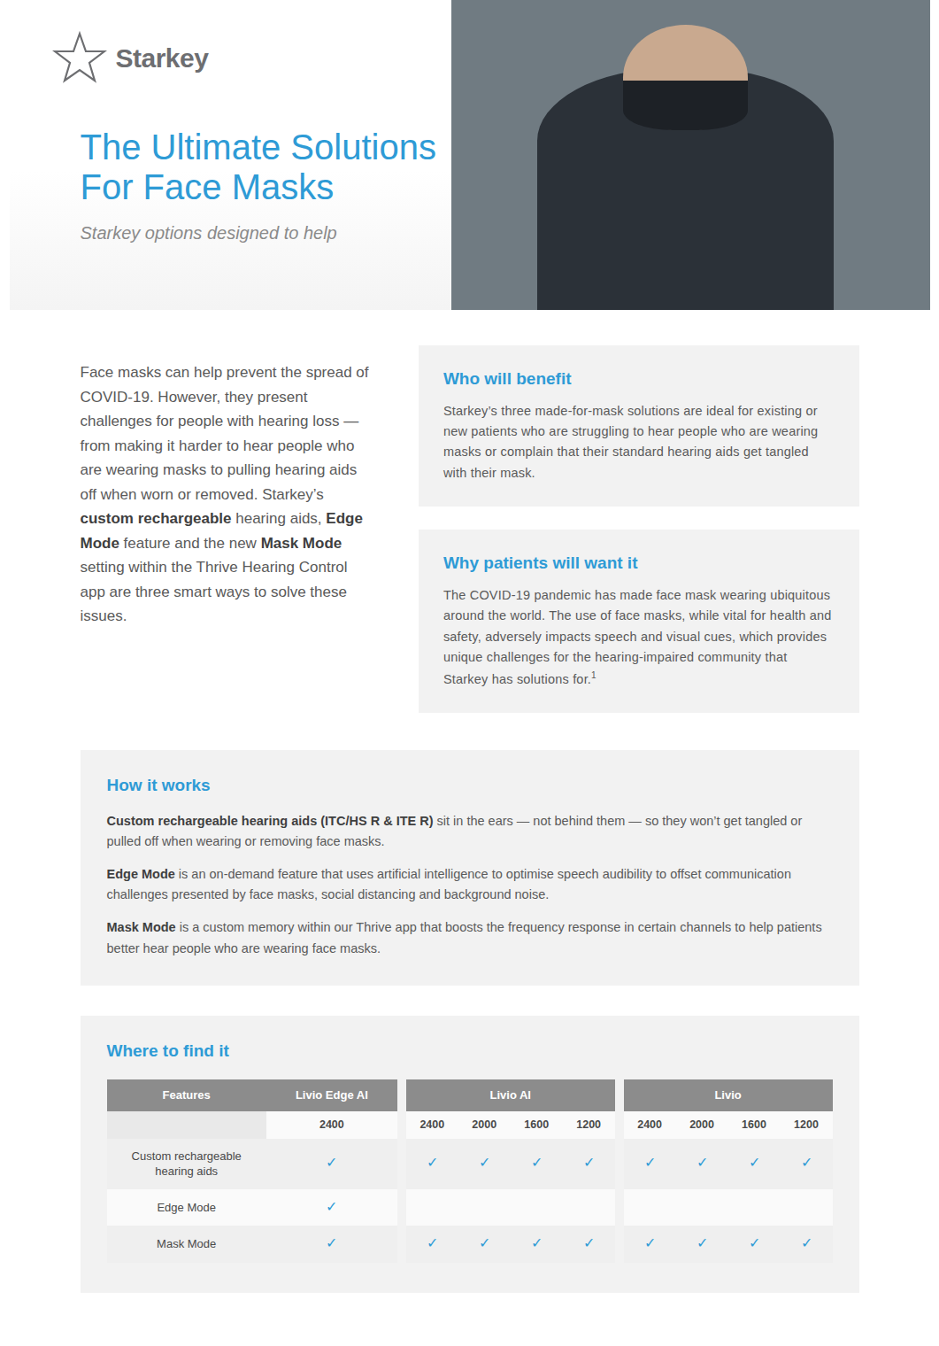Starkey
The Ultimate Solutions
For Face Masks
Starkey options designed to help
Face masks can help prevent the spread of COVID-19. However, they present challenges for people with hearing loss — from making it harder to hear people who are wearing masks to pulling hearing aids off when worn or removed. Starkey’s custom rechargeable hearing aids, Edge Mode feature and the new Mask Mode setting within the Thrive Hearing Control app are three smart ways to solve these issues.
Who will benefit
Starkey’s three made-for-mask solutions are ideal for existing or new patients who are struggling to hear people who are wearing masks or complain that their standard hearing aids get tangled with their mask.
Why patients will want it
The COVID-19 pandemic has made face mask wearing ubiquitous around the world. The use of face masks, while vital for health and safety, adversely impacts speech and visual cues, which provides unique challenges for the hearing-impaired community that Starkey has solutions for.1
How it works
Custom rechargeable hearing aids (ITC/HS R & ITE R) sit in the ears — not behind them — so they won’t get tangled or pulled off when wearing or removing face masks.
Edge Mode is an on-demand feature that uses artificial intelligence to optimise speech audibility to offset communication challenges presented by face masks, social distancing and background noise.
Mask Mode is a custom memory within our Thrive app that boosts the frequency response in certain channels to help patients better hear people who are wearing face masks.
Where to find it
| Features | Livio Edge AI | | Livio AI | | Livio |
| --- | --- | --- | --- | --- | --- |
| | 2400 | | 2400 | 2000 | 1600 | 1200 | | 2400 | 2000 | 1600 | 1200 |
| Custom rechargeable hearing aids | ✓ | | ✓ | ✓ | ✓ | ✓ | | ✓ | ✓ | ✓ | ✓ |
| Edge Mode | ✓ | | | | | | | | | | |
| Mask Mode | ✓ | | ✓ | ✓ | ✓ | ✓ | | ✓ | ✓ | ✓ | ✓ |